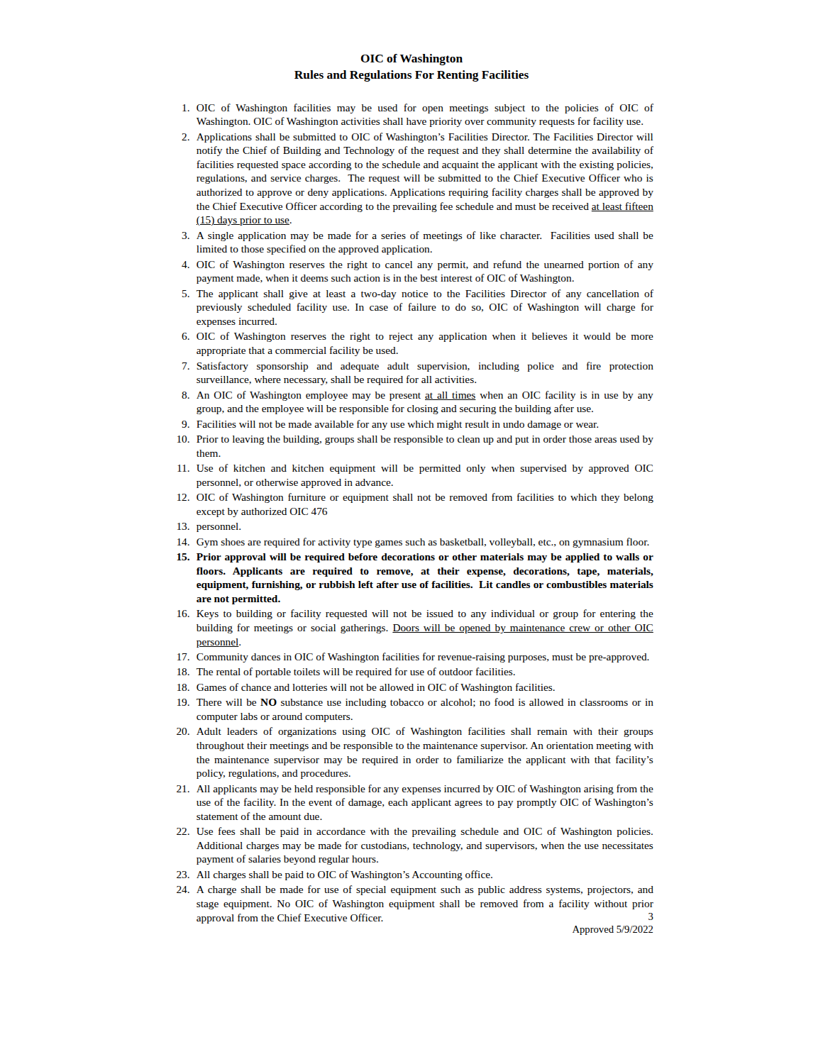OIC of Washington
Rules and Regulations For Renting Facilities
OIC of Washington facilities may be used for open meetings subject to the policies of OIC of Washington. OIC of Washington activities shall have priority over community requests for facility use.
Applications shall be submitted to OIC of Washington’s Facilities Director. The Facilities Director will notify the Chief of Building and Technology of the request and they shall determine the availability of facilities requested space according to the schedule and acquaint the applicant with the existing policies, regulations, and service charges. The request will be submitted to the Chief Executive Officer who is authorized to approve or deny applications. Applications requiring facility charges shall be approved by the Chief Executive Officer according to the prevailing fee schedule and must be received at least fifteen (15) days prior to use.
A single application may be made for a series of meetings of like character. Facilities used shall be limited to those specified on the approved application.
OIC of Washington reserves the right to cancel any permit, and refund the unearned portion of any payment made, when it deems such action is in the best interest of OIC of Washington.
The applicant shall give at least a two-day notice to the Facilities Director of any cancellation of previously scheduled facility use. In case of failure to do so, OIC of Washington will charge for expenses incurred.
OIC of Washington reserves the right to reject any application when it believes it would be more appropriate that a commercial facility be used.
Satisfactory sponsorship and adequate adult supervision, including police and fire protection surveillance, where necessary, shall be required for all activities.
An OIC of Washington employee may be present at all times when an OIC facility is in use by any group, and the employee will be responsible for closing and securing the building after use.
Facilities will not be made available for any use which might result in undo damage or wear.
Prior to leaving the building, groups shall be responsible to clean up and put in order those areas used by them.
Use of kitchen and kitchen equipment will be permitted only when supervised by approved OIC personnel, or otherwise approved in advance.
OIC of Washington furniture or equipment shall not be removed from facilities to which they belong except by authorized OIC 476
personnel.
Gym shoes are required for activity type games such as basketball, volleyball, etc., on gymnasium floor.
Prior approval will be required before decorations or other materials may be applied to walls or floors. Applicants are required to remove, at their expense, decorations, tape, materials, equipment, furnishing, or rubbish left after use of facilities. Lit candles or combustibles materials are not permitted.
Keys to building or facility requested will not be issued to any individual or group for entering the building for meetings or social gatherings. Doors will be opened by maintenance crew or other OIC personnel.
Community dances in OIC of Washington facilities for revenue-raising purposes, must be pre-approved.
The rental of portable toilets will be required for use of outdoor facilities.
Games of chance and lotteries will not be allowed in OIC of Washington facilities.
There will be NO substance use including tobacco or alcohol; no food is allowed in classrooms or in computer labs or around computers.
Adult leaders of organizations using OIC of Washington facilities shall remain with their groups throughout their meetings and be responsible to the maintenance supervisor. An orientation meeting with the maintenance supervisor may be required in order to familiarize the applicant with that facility’s policy, regulations, and procedures.
All applicants may be held responsible for any expenses incurred by OIC of Washington arising from the use of the facility. In the event of damage, each applicant agrees to pay promptly OIC of Washington’s statement of the amount due.
Use fees shall be paid in accordance with the prevailing schedule and OIC of Washington policies. Additional charges may be made for custodians, technology, and supervisors, when the use necessitates payment of salaries beyond regular hours.
All charges shall be paid to OIC of Washington’s Accounting office.
A charge shall be made for use of special equipment such as public address systems, projectors, and stage equipment. No OIC of Washington equipment shall be removed from a facility without prior approval from the Chief Executive Officer.
3 Approved 5/9/2022